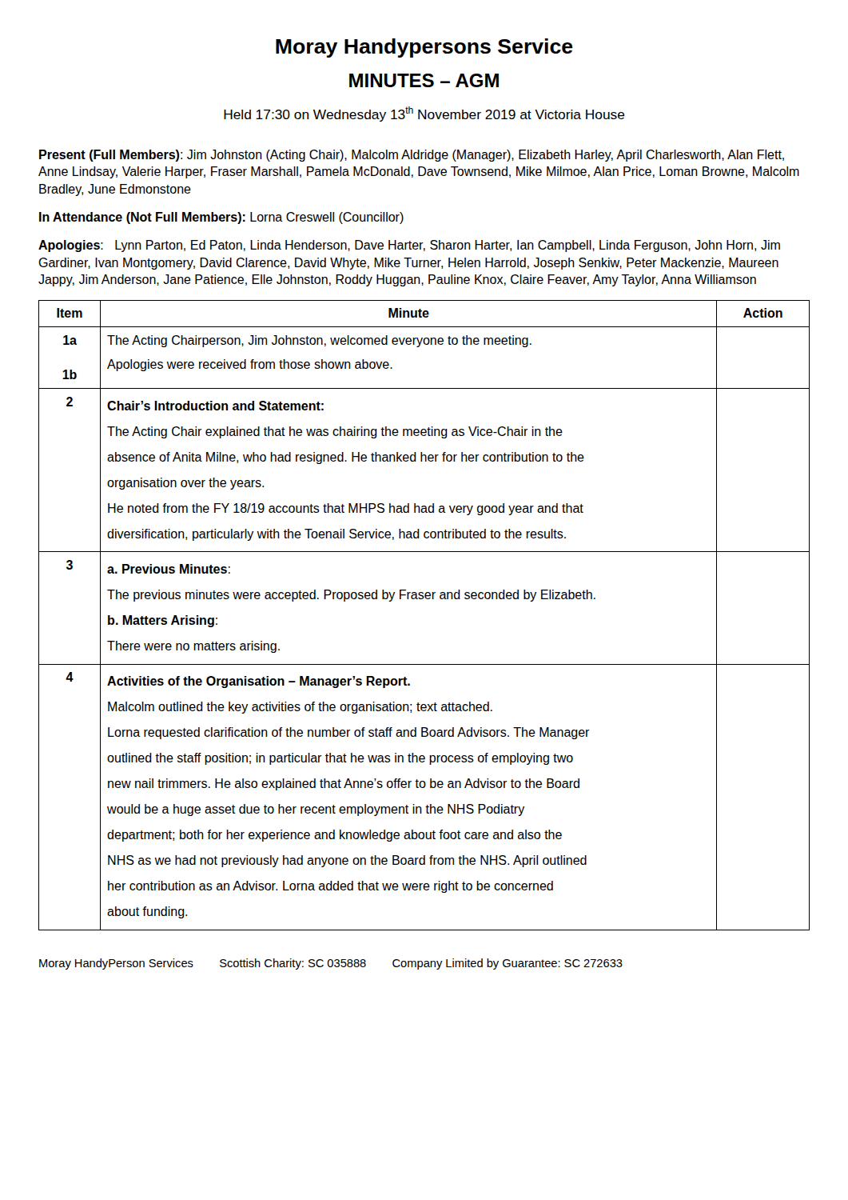Moray Handypersons Service
MINUTES – AGM
Held 17:30 on Wednesday 13th November 2019 at Victoria House
Present (Full Members): Jim Johnston (Acting Chair), Malcolm Aldridge (Manager), Elizabeth Harley, April Charlesworth, Alan Flett, Anne Lindsay, Valerie Harper, Fraser Marshall, Pamela McDonald, Dave Townsend, Mike Milmoe, Alan Price, Loman Browne, Malcolm Bradley, June Edmonstone
In Attendance (Not Full Members): Lorna Creswell (Councillor)
Apologies: Lynn Parton, Ed Paton, Linda Henderson, Dave Harter, Sharon Harter, Ian Campbell, Linda Ferguson, John Horn, Jim Gardiner, Ivan Montgomery, David Clarence, David Whyte, Mike Turner, Helen Harrold, Joseph Senkiw, Peter Mackenzie, Maureen Jappy, Jim Anderson, Jane Patience, Elle Johnston, Roddy Huggan, Pauline Knox, Claire Feaver, Amy Taylor, Anna Williamson
| Item | Minute | Action |
| --- | --- | --- |
| 1a 1b | The Acting Chairperson, Jim Johnston, welcomed everyone to the meeting. Apologies were received from those shown above. | |
| 2 | Chair’s Introduction and Statement: The Acting Chair explained that he was chairing the meeting as Vice-Chair in the absence of Anita Milne, who had resigned. He thanked her for her contribution to the organisation over the years. He noted from the FY 18/19 accounts that MHPS had had a very good year and that diversification, particularly with the Toenail Service, had contributed to the results. | |
| 3 | a. Previous Minutes : The previous minutes were accepted. Proposed by Fraser and seconded by Elizabeth. b. Matters Arising : There were no matters arising. | |
| 4 | Activities of the Organisation – Manager’s Report. Malcolm outlined the key activities of the organisation; text attached. Lorna requested clarification of the number of staff and Board Advisors. The Manager outlined the staff position; in particular that he was in the process of employing two new nail trimmers. He also explained that Anne’s offer to be an Advisor to the Board would be a huge asset due to her recent employment in the NHS Podiatry department; both for her experience and knowledge about foot care and also the NHS as we had not previously had anyone on the Board from the NHS. April outlined her contribution as an Advisor. Lorna added that we were right to be concerned about funding. | |
Moray HandyPerson Services Scottish Charity: SC 035888 Company Limited by Guarantee: SC 272633